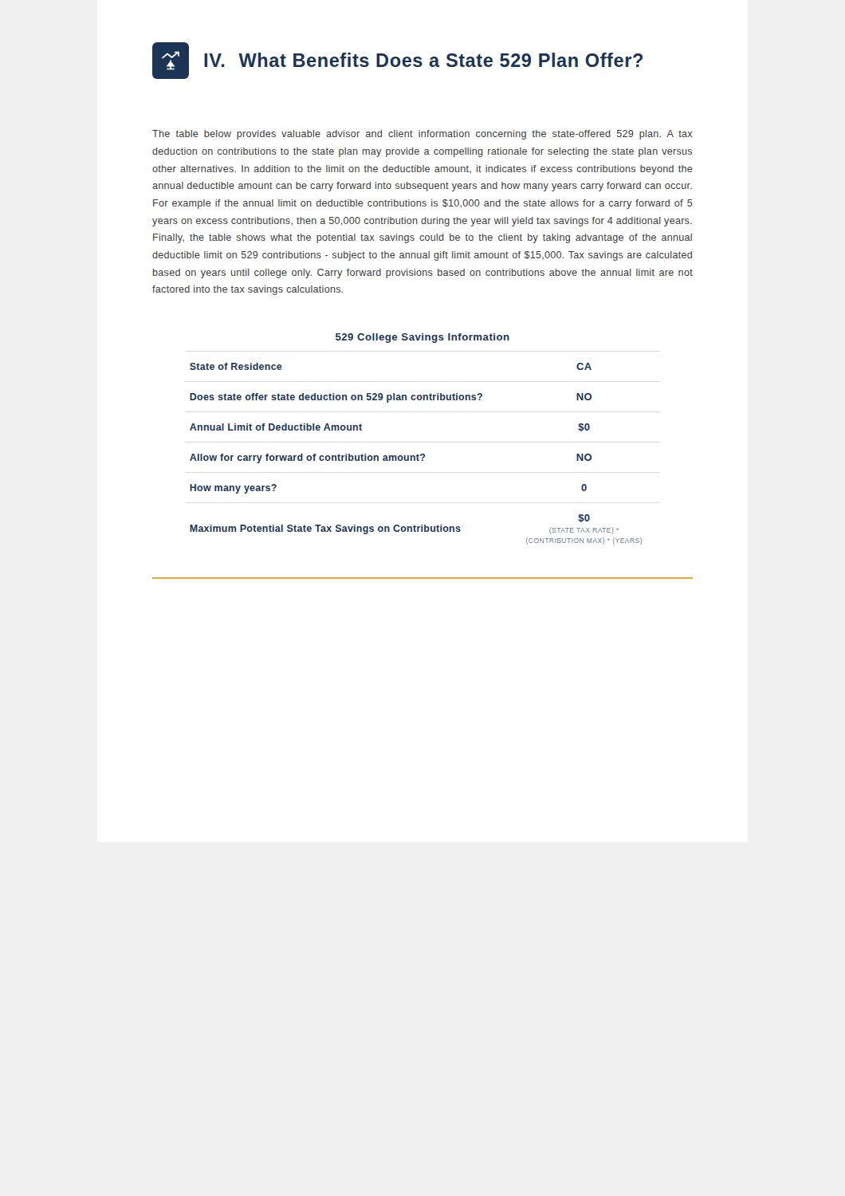IV. What Benefits Does a State 529 Plan Offer?
The table below provides valuable advisor and client information concerning the state-offered 529 plan. A tax deduction on contributions to the state plan may provide a compelling rationale for selecting the state plan versus other alternatives. In addition to the limit on the deductible amount, it indicates if excess contributions beyond the annual deductible amount can be carry forward into subsequent years and how many years carry forward can occur. For example if the annual limit on deductible contributions is $10,000 and the state allows for a carry forward of 5 years on excess contributions, then a 50,000 contribution during the year will yield tax savings for 4 additional years. Finally, the table shows what the potential tax savings could be to the client by taking advantage of the annual deductible limit on 529 contributions - subject to the annual gift limit amount of $15,000. Tax savings are calculated based on years until college only. Carry forward provisions based on contributions above the annual limit are not factored into the tax savings calculations.
529 College Savings Information
| State of Residence | CA |
| Does state offer state deduction on 529 plan contributions? | NO |
| Annual Limit of Deductible Amount | $0 |
| Allow for carry forward of contribution amount? | NO |
| How many years? | 0 |
| Maximum Potential State Tax Savings on Contributions | $0 (STATE TAX RATE) * (CONTRIBUTION MAX) * (YEARS) |